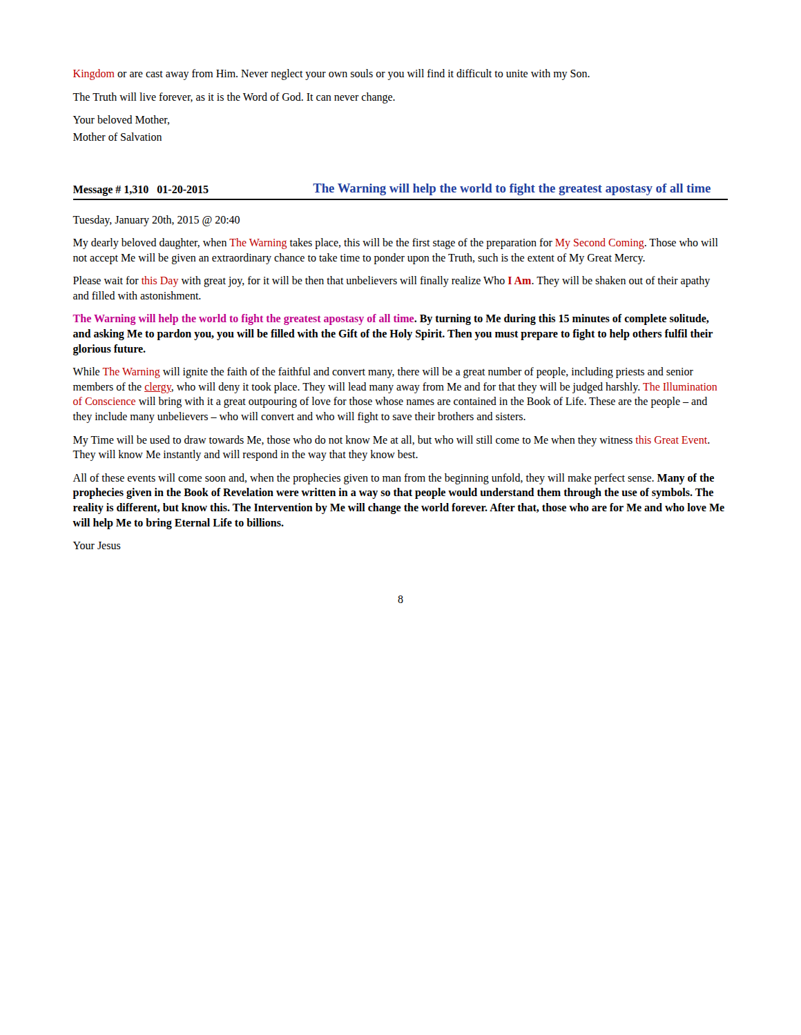Kingdom or are cast away from Him. Never neglect your own souls or you will find it difficult to unite with my Son.
The Truth will live forever, as it is the Word of God. It can never change.
Your beloved Mother,
Mother of Salvation
Message # 1,310 01-20-2015
The Warning will help the world to fight the greatest apostasy of all time
Tuesday, January 20th, 2015 @ 20:40
My dearly beloved daughter, when The Warning takes place, this will be the first stage of the preparation for My Second Coming. Those who will not accept Me will be given an extraordinary chance to take time to ponder upon the Truth, such is the extent of My Great Mercy.
Please wait for this Day with great joy, for it will be then that unbelievers will finally realize Who I Am. They will be shaken out of their apathy and filled with astonishment.
The Warning will help the world to fight the greatest apostasy of all time. By turning to Me during this 15 minutes of complete solitude, and asking Me to pardon you, you will be filled with the Gift of the Holy Spirit. Then you must prepare to fight to help others fulfil their glorious future.
While The Warning will ignite the faith of the faithful and convert many, there will be a great number of people, including priests and senior members of the clergy, who will deny it took place. They will lead many away from Me and for that they will be judged harshly. The Illumination of Conscience will bring with it a great outpouring of love for those whose names are contained in the Book of Life. These are the people – and they include many unbelievers – who will convert and who will fight to save their brothers and sisters.
My Time will be used to draw towards Me, those who do not know Me at all, but who will still come to Me when they witness this Great Event. They will know Me instantly and will respond in the way that they know best.
All of these events will come soon and, when the prophecies given to man from the beginning unfold, they will make perfect sense. Many of the prophecies given in the Book of Revelation were written in a way so that people would understand them through the use of symbols. The reality is different, but know this. The Intervention by Me will change the world forever. After that, those who are for Me and who love Me will help Me to bring Eternal Life to billions.
Your Jesus
8